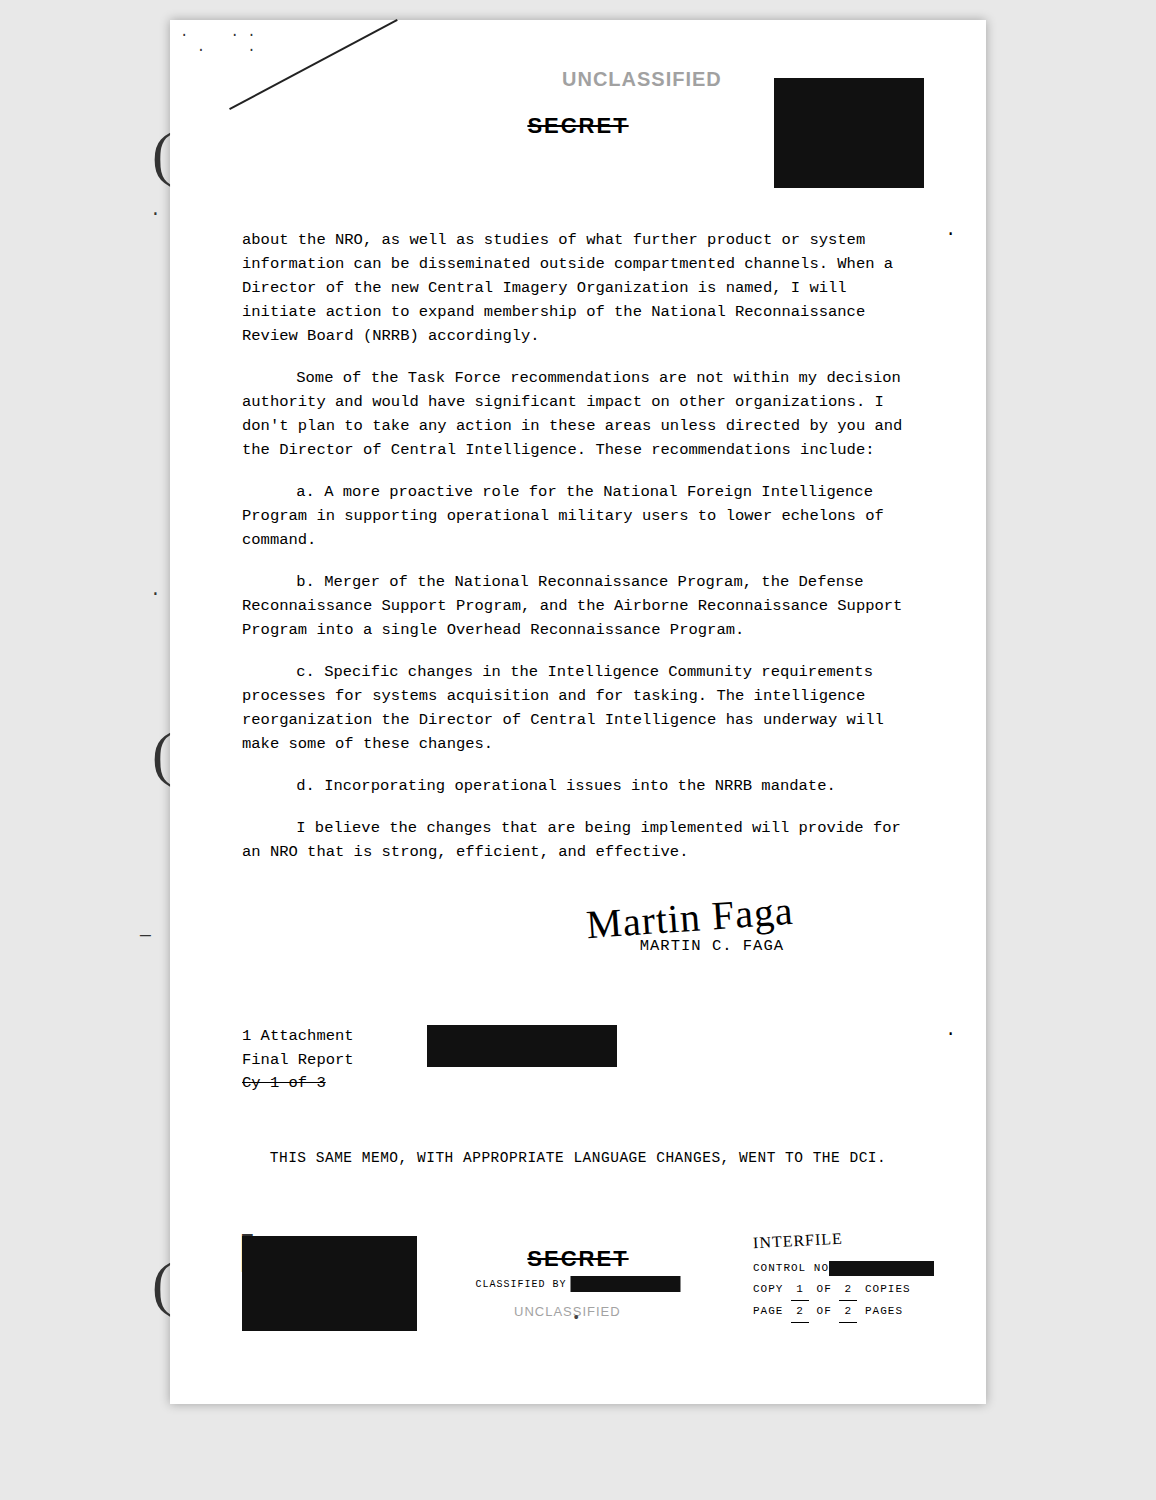. . .
. .
(
.
.
(
—
(
.
.
UNCLASSIFIED
SECRET
about the NRO, as well as studies of what further product or system information can be disseminated outside compartmented channels. When a Director of the new Central Imagery Organization is named, I will initiate action to expand membership of the National Reconnaissance Review Board (NRRB) accordingly.
Some of the Task Force recommendations are not within my decision authority and would have significant impact on other organizations. I don't plan to take any action in these areas unless directed by you and the Director of Central Intelligence. These recommendations include:
a. A more proactive role for the National Foreign Intelligence Program in supporting operational military users to lower echelons of command.
b. Merger of the National Reconnaissance Program, the Defense Reconnaissance Support Program, and the Airborne Reconnaissance Support Program into a single Overhead Reconnaissance Program.
c. Specific changes in the Intelligence Community requirements processes for systems acquisition and for tasking. The intelligence reorganization the Director of Central Intelligence has underway will make some of these changes.
d. Incorporating operational issues into the NRRB mandate.
I believe the changes that are being implemented will provide for an NRO that is strong, efficient, and effective.
Martin Faga
MARTIN C. FAGA
1 Attachment
Final Report
Cy 1 of 3
THIS SAME MEMO, WITH APPROPRIATE LANGUAGE CHANGES, WENT TO THE DCI.
[
SECRET
CLASSIFIED BY
UNCLASSIFIED
•
INTERFILE
CONTROL NO
COPY 1 OF 2 COPIES
PAGE 2 OF 2 PAGES